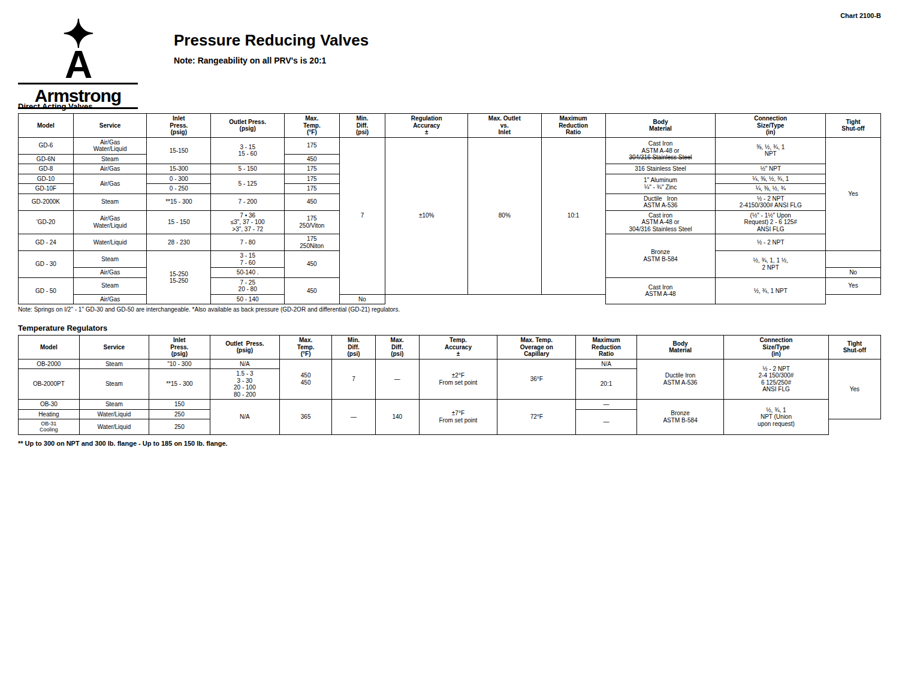Chart 2100-B
✦
A
Armstrong
Pressure Reducing Valves
Note: Rangeability on all PRV's is 20:1
Direct Acting Valves
| Model | Service | Inlet Press. (psig) | Outlet Press. (psig) | Max. Temp. (°F) | Min. Diff. (psi) | Regulation Accuracy ± | Max. Outlet vs. Inlet | Maximum Reduction Ratio | Body Material | Connection Size/Type (in) | Tight Shut-off |
| --- | --- | --- | --- | --- | --- | --- | --- | --- | --- | --- | --- |
| GD-6 | Air/Gas Water/Liquid | 15-150 | 3 - 15 15 - 60 | 175 | 7 | ±10% | 80% | 10:1 | Cast Iron ASTM A-48 or 304/316 Stainless Steel | ⅜, ½, ¾, 1 NPT | Yes |
| GD-6N | Steam | 450 |
| GD-8 | Air/Gas | 15-300 | 5 - 150 | 175 | 316 Stainless Steel | ½" NPT |
| GD-10 | Air/Gas | 0 - 300 | 5 - 125 | 175 | 1" Aluminum ¼" - ¾" Zinc | ¼, ⅜, ½, ¾, 1 |
| GD-10F | 0 - 250 | 175 | ¼, ⅜, ½, ¾ |
| GD-2000K | Steam | **15 - 300 | 7 - 200 | 450 | Ductile Iron ASTM A-536 | ½ - 2 NPT 2-4150/300# ANSI FLG |
| 'GD-20 | Air/Gas Water/Liquid | 15 - 150 | 7 • 36 ≤3", 37 - 100 >3", 37 - 72 | 175 250/Viton | Cast iron ASTM A-48 or 304/316 Stainless Steel | (½" - 1½" Upon Request) 2 - 6 125# ANSI FLG |
| GD - 24 | Water/Liquid | 28 - 230 | 7 - 80 | 175 250Niton | Bronze ASTM B-584 | ½ - 2 NPT |
| GD - 30 | Steam | 15-250 15-250 | 3 - 15 7 - 60 | 450 | ½, ¾, 1, 1 ½, 2 NPT | |
| Air/Gas | 50-140 . | No |
| GD - 50 | Steam | 7 - 25 20 - 80 | 450 | Cast Iron ASTM A-48 | ½, ¾, 1 NPT | Yes |
| Air/Gas | 50 - 140 | No |
Note: Springs on I/2" - 1" GD-30 and GD-50 are interchangeable. *Also available as back pressure (GD-2OR and differential (GD-21) regulators.
Temperature Regulators
| Model | Service | Inlet Press. (psig) | Outlet Press. (psig) | Max. Temp. (°F) | Min. Diff. (psi) | Max. Diff. (psi) | Temp. Accuracy ± | Max. Temp. Overage on Capillary | Maximum Reduction Ratio | Body Material | Connection Size/Type (in) | Tight Shut-off |
| --- | --- | --- | --- | --- | --- | --- | --- | --- | --- | --- | --- | --- |
| OB-2000 | Steam | "10 - 300 | N/A | 450 450 | 7 | — | ±2°F From set point | 36°F | N/A | Ductile Iron ASTM A-536 | ½ - 2 NPT 2-4 150/300# 6 125/250# ANSI FLG | Yes |
| OB-2000PT | Steam | **15 - 300 | 1.5 - 3 3 - 30 20 - 100 80 - 200 | 20:1 |
| OB-30 | Steam | 150 | N/A | 365 | — | 140 | ±7°F From set point | 72°F | — | Bronze ASTM B-584 | ½, ¾, 1 NPT (Union upon request) |
| Heating | Water/Liquid | 250 | — |
| OB-31 Cooling | Water/Liquid | 250 |
** Up to 300 on NPT and 300 lb. flange - Up to 185 on 150 lb. flange.